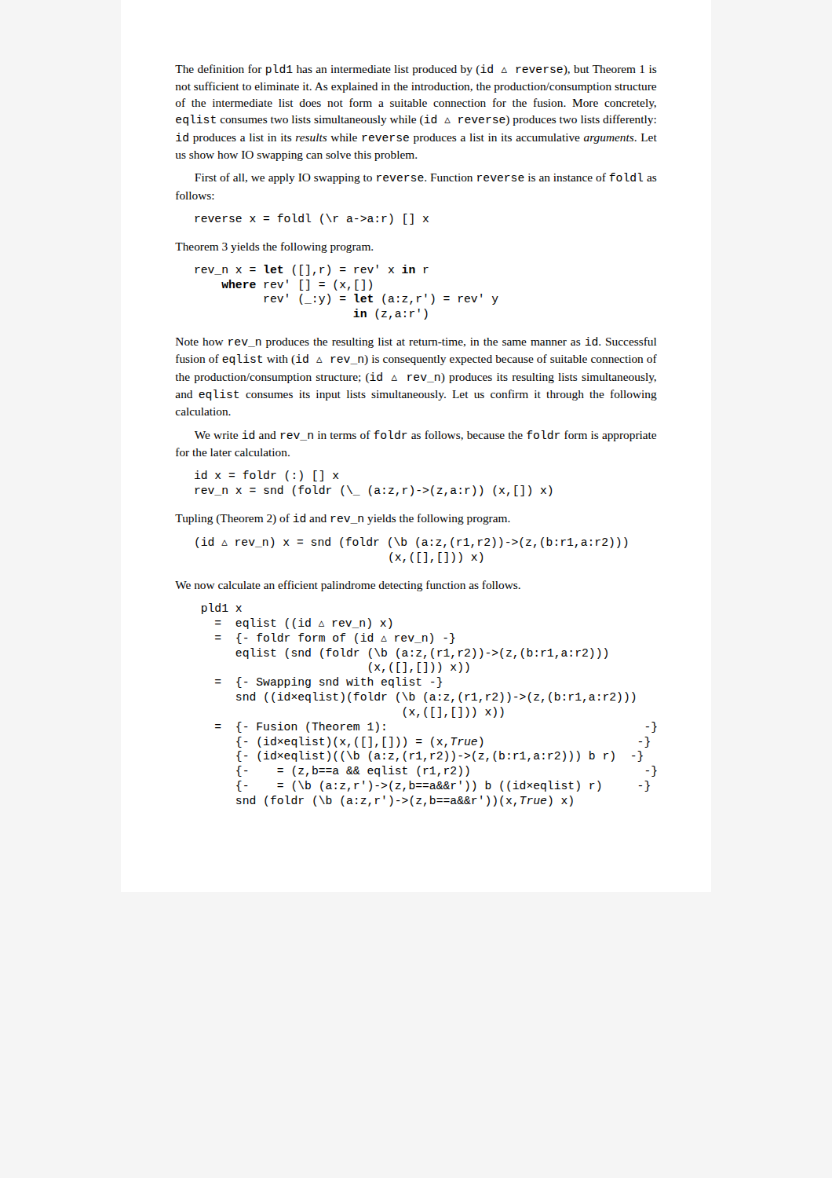The definition for pld1 has an intermediate list produced by (id △ reverse), but Theorem 1 is not sufficient to eliminate it. As explained in the introduction, the production/consumption structure of the intermediate list does not form a suitable connection for the fusion. More concretely, eqlist consumes two lists simultaneously while (id △ reverse) produces two lists differently: id produces a list in its results while reverse produces a list in its accumulative arguments. Let us show how IO swapping can solve this problem.
First of all, we apply IO swapping to reverse. Function reverse is an instance of foldl as follows:
reverse x = foldl (\r a->a:r) [] x
Theorem 3 yields the following program.
rev_n x = let ([],r) = rev' x in r
    where rev' [] = (x,[])
          rev' (_:y) = let (a:z,r') = rev' y
                       in (z,a:r')
Note how rev_n produces the resulting list at return-time, in the same manner as id. Successful fusion of eqlist with (id △ rev_n) is consequently expected because of suitable connection of the production/consumption structure; (id △ rev_n) produces its resulting lists simultaneously, and eqlist consumes its input lists simultaneously. Let us confirm it through the following calculation.
We write id and rev_n in terms of foldr as follows, because the foldr form is appropriate for the later calculation.
id x = foldr (:) [] x
rev_n x = snd (foldr (\_ (a:z,r)->(z,a:r)) (x,[]) x)
Tupling (Theorem 2) of id and rev_n yields the following program.
(id △ rev_n) x = snd (foldr (\b (a:z,(r1,r2))->(z,(b:r1,a:r2)))
                            (x,([],[])) x)
We now calculate an efficient palindrome detecting function as follows.
pld1 x
  =  eqlist ((id △ rev_n) x)
  =  {- foldr form of (id △ rev_n) -}
     eqlist (snd (foldr (\b (a:z,(r1,r2))->(z,(b:r1,a:r2)))
                        (x,([],[])) x))
  =  {- Swapping snd with eqlist -}
     snd ((id×eqlist)(foldr (\b (a:z,(r1,r2))->(z,(b:r1,a:r2)))
                             (x,([],[])) x))
  =  {- Fusion (Theorem 1):                                     -}
     {- (id×eqlist)(x,([],[])) = (x,True)                      -}
     {- (id×eqlist)((\b (a:z,(r1,r2))->(z,(b:r1,a:r2))) b r)  -}
     {-    = (z,b==a && eqlist (r1,r2))                         -}
     {-    = (\b (a:z,r')->(z,b==a&&r')) b ((id×eqlist) r)     -}
     snd (foldr (\b (a:z,r')->(z,b==a&&r'))(x,True) x)